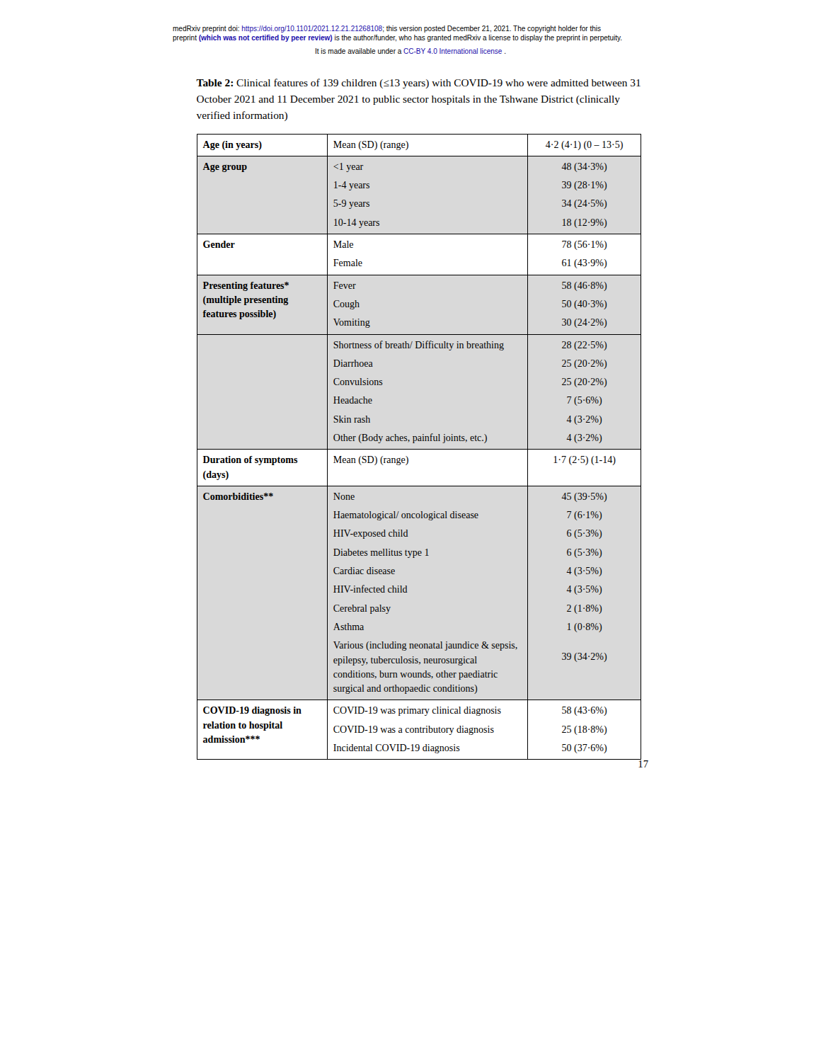medRxiv preprint doi: https://doi.org/10.1101/2021.12.21.21268108; this version posted December 21, 2021. The copyright holder for this
preprint (which was not certified by peer review) is the author/funder, who has granted medRxiv a license to display the preprint in perpetuity.
It is made available under a CC-BY 4.0 International license .
Table 2: Clinical features of 139 children (≤13 years) with COVID-19 who were admitted between 31 October 2021 and 11 December 2021 to public sector hospitals in the Tshwane District (clinically verified information)
| Age (in years) | Mean (SD) (range) | 4·2 (4·1) (0 – 13·5) |
| Age group | <1 year 1-4 years 5-9 years 10-14 years | 48 (34·3%) 39 (28·1%) 34 (24·5%) 18 (12·9%) |
| Gender | Male Female | 78 (56·1%) 61 (43·9%) |
| Presenting features* (multiple presenting features possible) | Fever Cough Vomiting | 58 (46·8%) 50 (40·3%) 30 (24·2%) |
| | Shortness of breath/ Difficulty in breathing Diarrhoea Convulsions Headache Skin rash Other (Body aches, painful joints, etc.) | 28 (22·5%) 25 (20·2%) 25 (20·2%) 7 (5·6%) 4 (3·2%) 4 (3·2%) |
| Duration of symptoms (days) | Mean (SD) (range) | 1·7 (2·5) (1-14) |
| Comorbidities** | None Haematological/ oncological disease HIV-exposed child Diabetes mellitus type 1 Cardiac disease HIV-infected child Cerebral palsy Asthma Various (including neonatal jaundice & sepsis, epilepsy, tuberculosis, neurosurgical conditions, burn wounds, other paediatric surgical and orthopaedic conditions) | 45 (39·5%) 7 (6·1%) 6 (5·3%) 6 (5·3%) 4 (3·5%) 4 (3·5%) 2 (1·8%) 1 (0·8%) 39 (34·2%) |
| COVID-19 diagnosis in relation to hospital admission*** | COVID-19 was primary clinical diagnosis COVID-19 was a contributory diagnosis Incidental COVID-19 diagnosis | 58 (43·6%) 25 (18·8%) 50 (37·6%) |
17